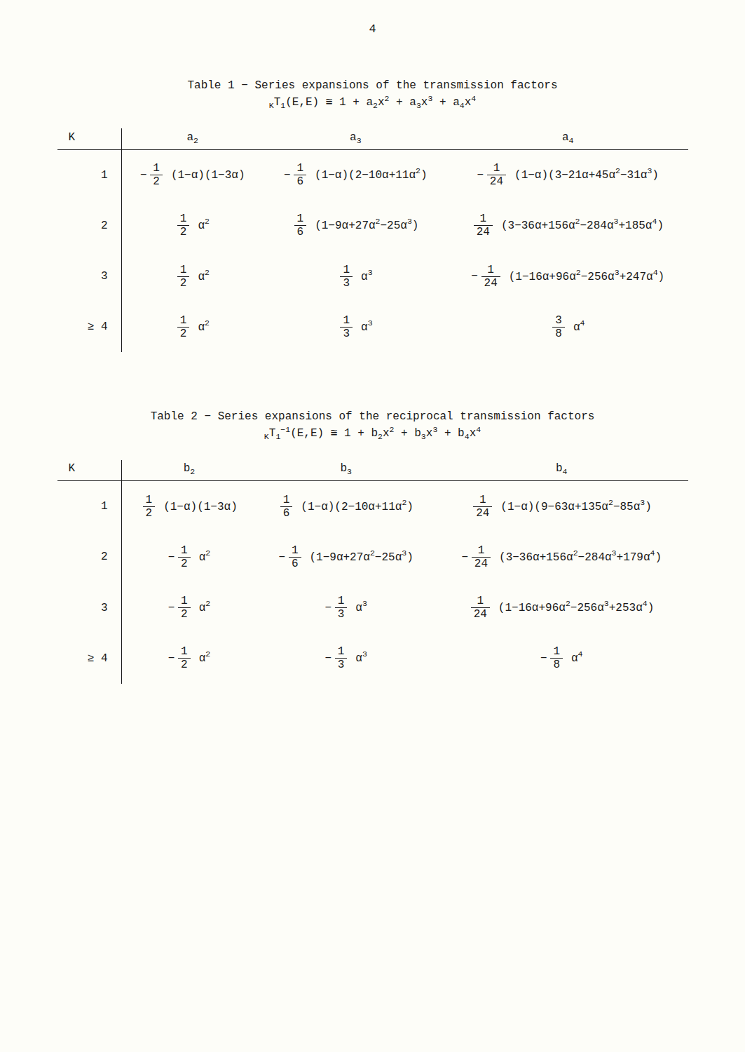4
Table 1 − Series expansions of the transmission factors
KT1(E,E) ≅ 1 + a2x2 + a3x3 + a4x4
| K | a 2 | a 3 | a 4 |
| --- | --- | --- | --- |
| 1 | − 1 2 (1−α)(1−3α) | − 1 6 (1−α)(2−10α+11α 2 ) | − 1 24 (1−α)(3−21α+45α 2 −31α 3 ) |
| 2 | 1 2 α 2 | 1 6 (1−9α+27α 2 −25α 3 ) | 1 24 (3−36α+156α 2 −284α 3 +185α 4 ) |
| 3 | 1 2 α 2 | 1 3 α 3 | − 1 24 (1−16α+96α 2 −256α 3 +247α 4 ) |
| ≥ 4 | 1 2 α 2 | 1 3 α 3 | 3 8 α 4 |
Table 2 − Series expansions of the reciprocal transmission factors
KT1−1(E,E) ≅ 1 + b2x2 + b3x3 + b4x4
| K | b 2 | b 3 | b 4 |
| --- | --- | --- | --- |
| 1 | 1 2 (1−α)(1−3α) | 1 6 (1−α)(2−10α+11α 2 ) | 1 24 (1−α)(9−63α+135α 2 −85α 3 ) |
| 2 | − 1 2 α 2 | − 1 6 (1−9α+27α 2 −25α 3 ) | − 1 24 (3−36α+156α 2 −284α 3 +179α 4 ) |
| 3 | − 1 2 α 2 | − 1 3 α 3 | 1 24 (1−16α+96α 2 −256α 3 +253α 4 ) |
| ≥ 4 | − 1 2 α 2 | − 1 3 α 3 | − 1 8 α 4 |